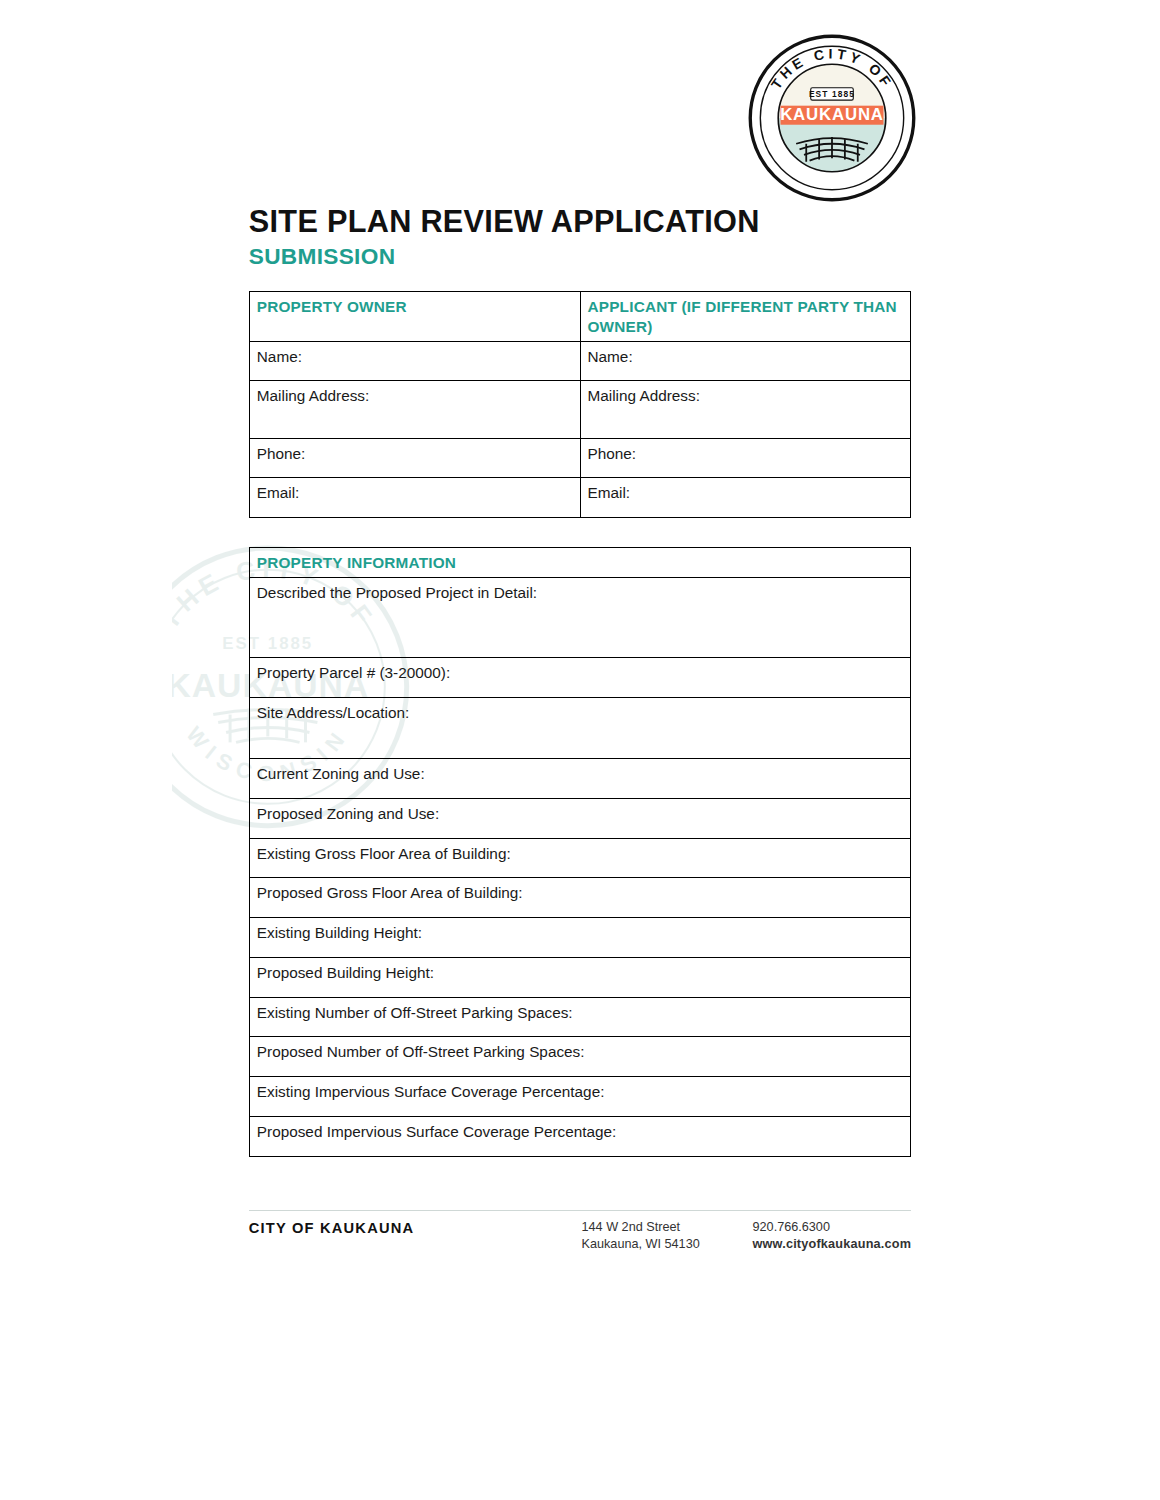THE CITY OF WISCONSIN EST 1885 KAUKAUNA
THE CITY OF WISCONSIN EST 1885 KAUKAUNA
Site Plan Review Application
Submission
| Property Owner | Applicant (If Different Party Than Owner) |
| --- | --- |
| Name: | Name: |
| Mailing Address: | Mailing Address: |
| Phone: | Phone: |
| Email: | Email: |
| Property Information |
| --- |
| Described the Proposed Project in Detail: |
| Property Parcel # (3-20000): |
| Site Address/Location: |
| Current Zoning and Use: |
| Proposed Zoning and Use: |
| Existing Gross Floor Area of Building: |
| Proposed Gross Floor Area of Building: |
| Existing Building Height: |
| Proposed Building Height: |
| Existing Number of Off-Street Parking Spaces: |
| Proposed Number of Off-Street Parking Spaces: |
| Existing Impervious Surface Coverage Percentage: |
| Proposed Impervious Surface Coverage Percentage: |
City of Kaukauna
144 W 2nd Street
Kaukauna, WI 54130
920.766.6300
www.cityofkaukauna.com